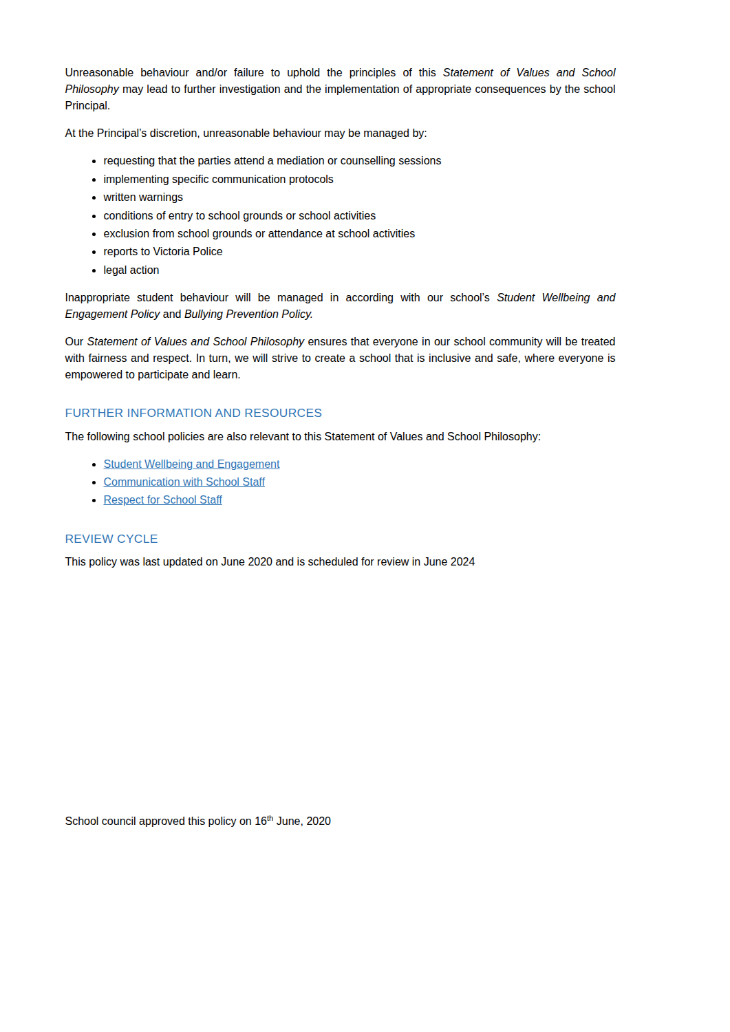Unreasonable behaviour and/or failure to uphold the principles of this Statement of Values and School Philosophy may lead to further investigation and the implementation of appropriate consequences by the school Principal.
At the Principal’s discretion, unreasonable behaviour may be managed by:
requesting that the parties attend a mediation or counselling sessions
implementing specific communication protocols
written warnings
conditions of entry to school grounds or school activities
exclusion from school grounds or attendance at school activities
reports to Victoria Police
legal action
Inappropriate student behaviour will be managed in according with our school’s Student Wellbeing and Engagement Policy and Bullying Prevention Policy.
Our Statement of Values and School Philosophy ensures that everyone in our school community will be treated with fairness and respect. In turn, we will strive to create a school that is inclusive and safe, where everyone is empowered to participate and learn.
Further Information and Resources
The following school policies are also relevant to this Statement of Values and School Philosophy:
Student Wellbeing and Engagement
Communication with School Staff
Respect for School Staff
Review Cycle
This policy was last updated on June 2020 and is scheduled for review in June 2024
School council approved this policy on 16th June, 2020